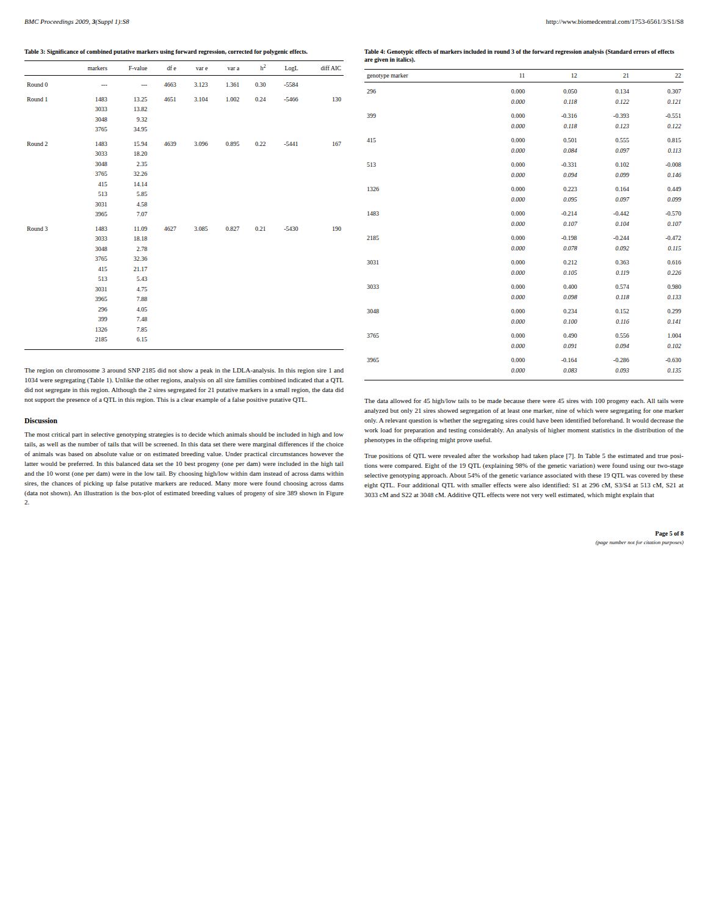BMC Proceedings 2009, 3(Suppl 1):S8
http://www.biomedcentral.com/1753-6561/3/S1/S8
Table 3: Significance of combined putative markers using forward regression, corrected for polygenic effects.
| | markers | F-value | df e | var e | var a | h 2 | LogL | diff AIC |
| --- | --- | --- | --- | --- | --- | --- | --- | --- |
| Round 0 | --- | --- | 4663 | 3.123 | 1.361 | 0.30 | -5584 | |
| Round 1 | 1483 | 13.25 | 4651 | 3.104 | 1.002 | 0.24 | -5466 | 130 |
| | 3033 | 13.82 | | | | | | |
| | 3048 | 9.32 | | | | | | |
| | 3765 | 34.95 | | | | | | |
| Round 2 | 1483 | 15.94 | 4639 | 3.096 | 0.895 | 0.22 | -5441 | 167 |
| | 3033 | 18.20 | | | | | | |
| | 3048 | 2.35 | | | | | | |
| | 3765 | 32.26 | | | | | | |
| | 415 | 14.14 | | | | | | |
| | 513 | 5.85 | | | | | | |
| | 3031 | 4.58 | | | | | | |
| | 3965 | 7.07 | | | | | | |
| Round 3 | 1483 | 11.09 | 4627 | 3.085 | 0.827 | 0.21 | -5430 | 190 |
| | 3033 | 18.18 | | | | | | |
| | 3048 | 2.78 | | | | | | |
| | 3765 | 32.36 | | | | | | |
| | 415 | 21.17 | | | | | | |
| | 513 | 5.43 | | | | | | |
| | 3031 | 4.75 | | | | | | |
| | 3965 | 7.88 | | | | | | |
| | 296 | 4.05 | | | | | | |
| | 399 | 7.48 | | | | | | |
| | 1326 | 7.85 | | | | | | |
| | 2185 | 6.15 | | | | | | |
The region on chromosome 3 around SNP 2185 did not show a peak in the LDLA-analysis. In this region sire 1 and 1034 were segregating (Table 1). Unlike the other regions, analysis on all sire families combined indicated that a QTL did not segregate in this region. Although the 2 sires segregated for 21 putative markers in a small region, the data did not support the presence of a QTL in this region. This is a clear example of a false positive putative QTL.
Discussion
The most critical part in selective genotyping strategies is to decide which animals should be included in high and low tails, as well as the number of tails that will be screened. In this data set there were marginal differences if the choice of animals was based on absolute value or on estimated breeding value. Under practical circumstances however the latter would be preferred. In this balanced data set the 10 best progeny (one per dam) were included in the high tail and the 10 worst (one per dam) were in the low tail. By choosing high/low within dam instead of across dams within sires, the chances of picking up false putative markers are reduced. Many more were found choosing across dams (data not shown). An illustration is the box-plot of estimated breeding values of progeny of sire 389 shown in Figure 2.
Table 4: Genotypic effects of markers included in round 3 of the forward regression analysis (Standard errors of effects are given in italics).
| genotype marker | 11 | 12 | 21 | 22 |
| --- | --- | --- | --- | --- |
| 296 | 0.000 | 0.050 | 0.134 | 0.307 |
| | 0.000 | 0.118 | 0.122 | 0.121 |
| 399 | 0.000 | -0.316 | -0.393 | -0.551 |
| | 0.000 | 0.118 | 0.123 | 0.122 |
| 415 | 0.000 | 0.501 | 0.555 | 0.815 |
| | 0.000 | 0.084 | 0.097 | 0.113 |
| 513 | 0.000 | -0.331 | 0.102 | -0.008 |
| | 0.000 | 0.094 | 0.099 | 0.146 |
| 1326 | 0.000 | 0.223 | 0.164 | 0.449 |
| | 0.000 | 0.095 | 0.097 | 0.099 |
| 1483 | 0.000 | -0.214 | -0.442 | -0.570 |
| | 0.000 | 0.107 | 0.104 | 0.107 |
| 2185 | 0.000 | -0.198 | -0.244 | -0.472 |
| | 0.000 | 0.078 | 0.092 | 0.115 |
| 3031 | 0.000 | 0.212 | 0.363 | 0.616 |
| | 0.000 | 0.105 | 0.119 | 0.226 |
| 3033 | 0.000 | 0.400 | 0.574 | 0.980 |
| | 0.000 | 0.098 | 0.118 | 0.133 |
| 3048 | 0.000 | 0.234 | 0.152 | 0.299 |
| | 0.000 | 0.100 | 0.116 | 0.141 |
| 3765 | 0.000 | 0.490 | 0.556 | 1.004 |
| | 0.000 | 0.091 | 0.094 | 0.102 |
| 3965 | 0.000 | -0.164 | -0.286 | -0.630 |
| | 0.000 | 0.083 | 0.093 | 0.135 |
The data allowed for 45 high/low tails to be made because there were 45 sires with 100 progeny each. All tails were analyzed but only 21 sires showed segregation of at least one marker, nine of which were segregating for one marker only. A relevant question is whether the segregating sires could have been identified beforehand. It would decrease the work load for preparation and testing considerably. An analysis of higher moment statistics in the distribution of the phenotypes in the offspring might prove useful.
True positions of QTL were revealed after the workshop had taken place [7]. In Table 5 the estimated and true positions were compared. Eight of the 19 QTL (explaining 98% of the genetic variation) were found using our two-stage selective genotyping approach. About 54% of the genetic variance associated with these 19 QTL was covered by these eight QTL. Four additional QTL with smaller effects were also identified: S1 at 296 cM, S3/S4 at 513 cM, S21 at 3033 cM and S22 at 3048 cM. Additive QTL effects were not very well estimated, which might explain that
Page 5 of 8
(page number not for citation purposes)